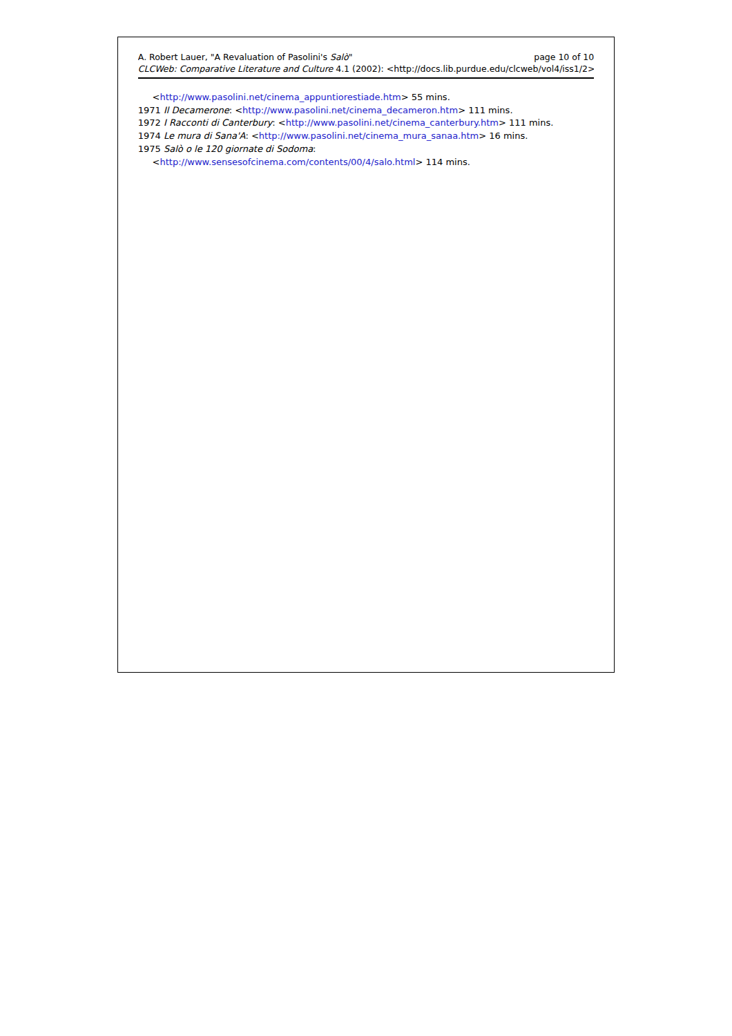A. Robert Lauer, "A Revaluation of Pasolini's Salò" page 10 of 10
CLCWeb: Comparative Literature and Culture 4.1 (2002): <http://docs.lib.purdue.edu/clcweb/vol4/iss1/2>
<http://www.pasolini.net/cinema_appuntiorestiade.htm> 55 mins.
1971 Il Decamerone: <http://www.pasolini.net/cinema_decameron.htm> 111 mins.
1972 I Racconti di Canterbury: <http://www.pasolini.net/cinema_canterbury.htm> 111 mins.
1974 Le mura di Sana'A: <http://www.pasolini.net/cinema_mura_sanaa.htm> 16 mins.
1975 Salò o le 120 giornate di Sodoma:
<http://www.sensesofcinema.com/contents/00/4/salo.html> 114 mins.